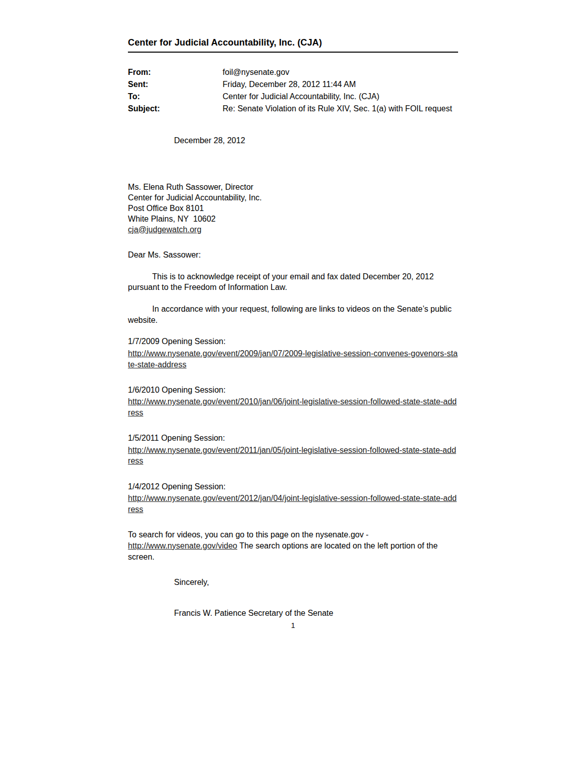Center for Judicial Accountability, Inc. (CJA)
| From: | foil@nysenate.gov |
| Sent: | Friday, December 28, 2012 11:44 AM |
| To: | Center for Judicial Accountability, Inc. (CJA) |
| Subject: | Re: Senate Violation of its Rule XIV, Sec. 1(a) with FOIL request |
December 28, 2012
Ms. Elena Ruth Sassower, Director Center for Judicial Accountability, Inc. Post Office Box 8101 White Plains, NY 10602 cja@judgewatch.org
Dear Ms. Sassower:
This is to acknowledge receipt of your email and fax dated December 20, 2012 pursuant to the Freedom of Information Law.
In accordance with your request, following are links to videos on the Senate’s public website.
1/7/2009 Opening Session:
http://www.nysenate.gov/event/2009/jan/07/2009-legislative-session-convenes-govenors-state-state-address
1/6/2010 Opening Session:
http://www.nysenate.gov/event/2010/jan/06/joint-legislative-session-followed-state-state-address
1/5/2011 Opening Session:
http://www.nysenate.gov/event/2011/jan/05/joint-legislative-session-followed-state-state-address
1/4/2012 Opening Session:
http://www.nysenate.gov/event/2012/jan/04/joint-legislative-session-followed-state-state-address
To search for videos, you can go to this page on the nysenate.gov - http://www.nysenate.gov/video The search options are located on the left portion of the screen.
Sincerely,
Francis W. Patience Secretary of the Senate
1